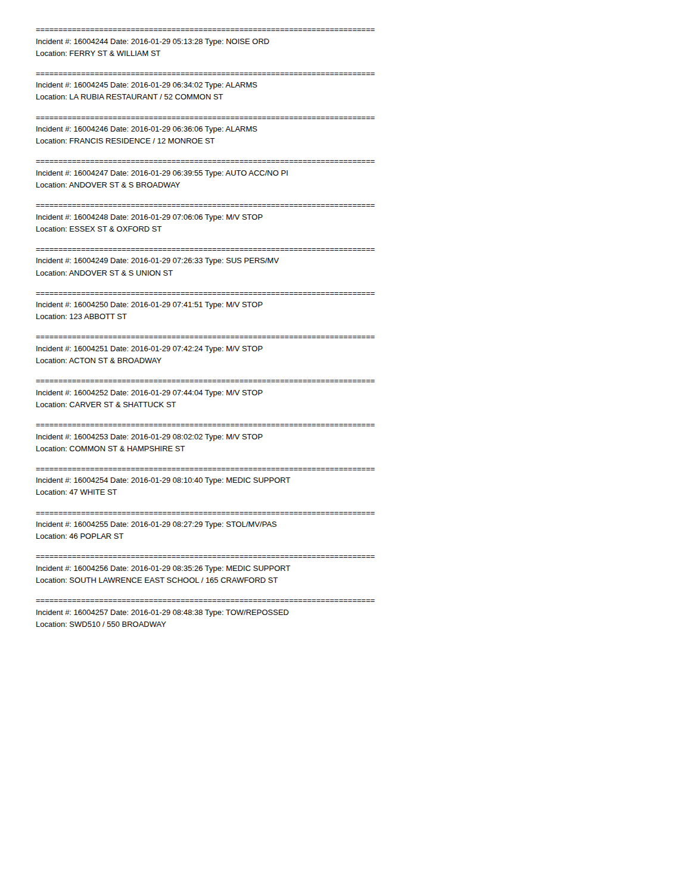===========================================================================
Incident #: 16004244 Date: 2016-01-29 05:13:28 Type: NOISE ORD
Location: FERRY ST & WILLIAM ST
===========================================================================
Incident #: 16004245 Date: 2016-01-29 06:34:02 Type: ALARMS
Location: LA RUBIA RESTAURANT / 52 COMMON ST
===========================================================================
Incident #: 16004246 Date: 2016-01-29 06:36:06 Type: ALARMS
Location: FRANCIS RESIDENCE / 12 MONROE ST
===========================================================================
Incident #: 16004247 Date: 2016-01-29 06:39:55 Type: AUTO ACC/NO PI
Location: ANDOVER ST & S BROADWAY
===========================================================================
Incident #: 16004248 Date: 2016-01-29 07:06:06 Type: M/V STOP
Location: ESSEX ST & OXFORD ST
===========================================================================
Incident #: 16004249 Date: 2016-01-29 07:26:33 Type: SUS PERS/MV
Location: ANDOVER ST & S UNION ST
===========================================================================
Incident #: 16004250 Date: 2016-01-29 07:41:51 Type: M/V STOP
Location: 123 ABBOTT ST
===========================================================================
Incident #: 16004251 Date: 2016-01-29 07:42:24 Type: M/V STOP
Location: ACTON ST & BROADWAY
===========================================================================
Incident #: 16004252 Date: 2016-01-29 07:44:04 Type: M/V STOP
Location: CARVER ST & SHATTUCK ST
===========================================================================
Incident #: 16004253 Date: 2016-01-29 08:02:02 Type: M/V STOP
Location: COMMON ST & HAMPSHIRE ST
===========================================================================
Incident #: 16004254 Date: 2016-01-29 08:10:40 Type: MEDIC SUPPORT
Location: 47 WHITE ST
===========================================================================
Incident #: 16004255 Date: 2016-01-29 08:27:29 Type: STOL/MV/PAS
Location: 46 POPLAR ST
===========================================================================
Incident #: 16004256 Date: 2016-01-29 08:35:26 Type: MEDIC SUPPORT
Location: SOUTH LAWRENCE EAST SCHOOL / 165 CRAWFORD ST
===========================================================================
Incident #: 16004257 Date: 2016-01-29 08:48:38 Type: TOW/REPOSSED
Location: SWD510 / 550 BROADWAY